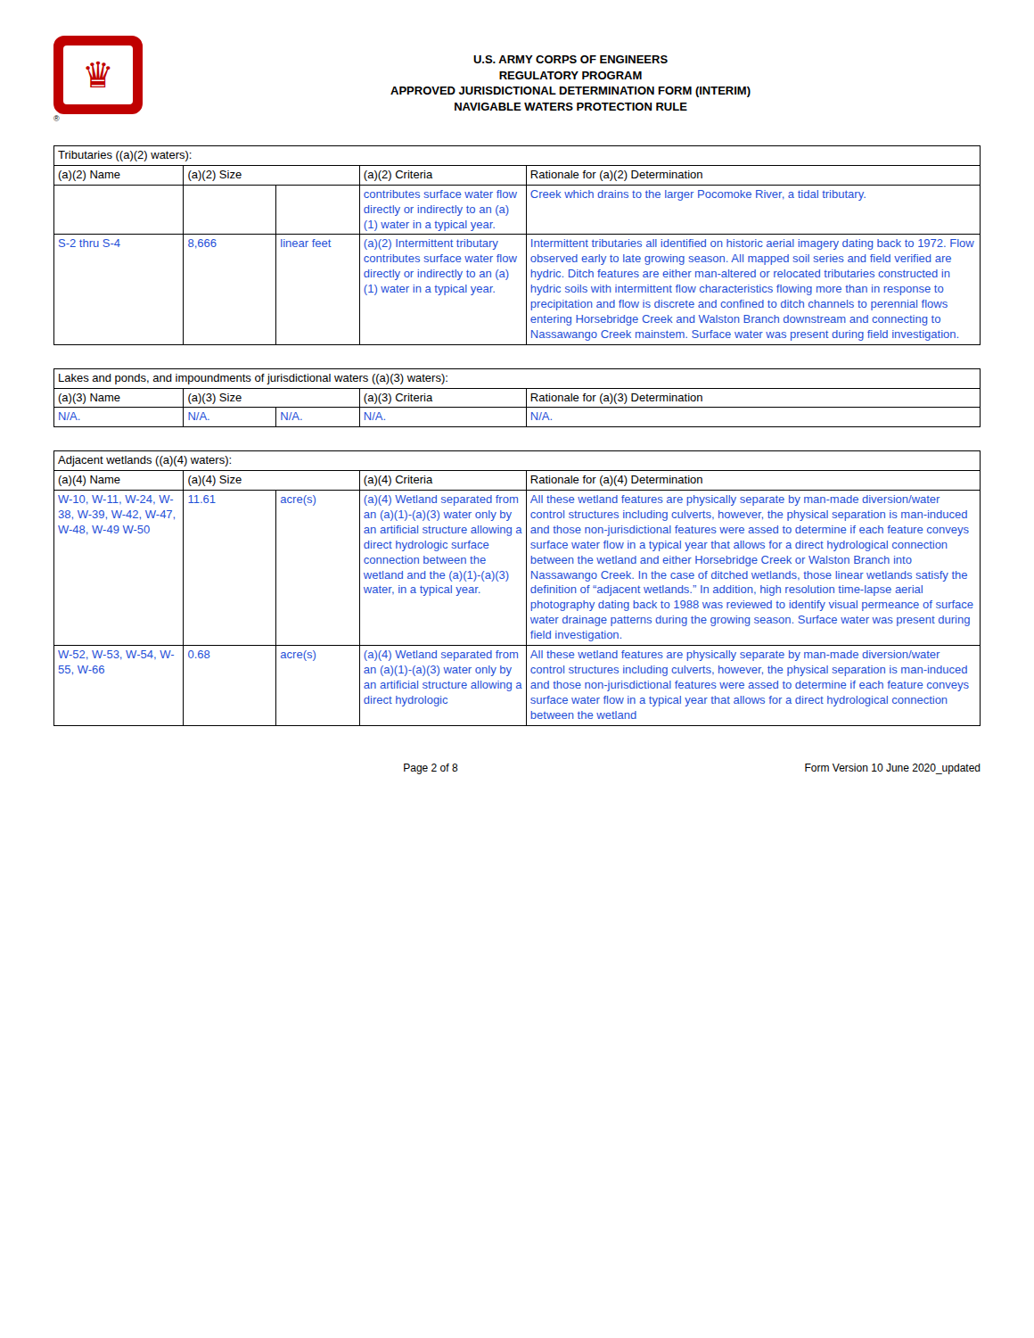♛
®
U.S. ARMY CORPS OF ENGINEERS
REGULATORY PROGRAM
APPROVED JURISDICTIONAL DETERMINATION FORM (INTERIM)
NAVIGABLE WATERS PROTECTION RULE
| Tributaries ((a)(2) waters): |
| (a)(2) Name | (a)(2) Size | (a)(2) Criteria | Rationale for (a)(2) Determination |
| | | | contributes surface water flow directly or indirectly to an (a)(1) water in a typical year. | Creek which drains to the larger Pocomoke River, a tidal tributary. |
| S-2 thru S-4 | 8,666 | linear feet | (a)(2) Intermittent tributary contributes surface water flow directly or indirectly to an (a)(1) water in a typical year. | Intermittent tributaries all identified on historic aerial imagery dating back to 1972. Flow observed early to late growing season. All mapped soil series and field verified are hydric. Ditch features are either man-altered or relocated tributaries constructed in hydric soils with intermittent flow characteristics flowing more than in response to precipitation and flow is discrete and confined to ditch channels to perennial flows entering Horsebridge Creek and Walston Branch downstream and connecting to Nassawango Creek mainstem. Surface water was present during field investigation. |
| Lakes and ponds, and impoundments of jurisdictional waters ((a)(3) waters): |
| (a)(3) Name | (a)(3) Size | (a)(3) Criteria | Rationale for (a)(3) Determination |
| N/A. | N/A. | N/A. | N/A. | N/A. |
| Adjacent wetlands ((a)(4) waters): |
| (a)(4) Name | (a)(4) Size | (a)(4) Criteria | Rationale for (a)(4) Determination |
| W-10, W-11, W-24, W-38, W-39, W-42, W-47, W-48, W-49 W-50 | 11.61 | acre(s) | (a)(4) Wetland separated from an (a)(1)-(a)(3) water only by an artificial structure allowing a direct hydrologic surface connection between the wetland and the (a)(1)-(a)(3) water, in a typical year. | All these wetland features are physically separate by man-made diversion/water control structures including culverts, however, the physical separation is man-induced and those non-jurisdictional features were assed to determine if each feature conveys surface water flow in a typical year that allows for a direct hydrological connection between the wetland and either Horsebridge Creek or Walston Branch into Nassawango Creek. In the case of ditched wetlands, those linear wetlands satisfy the definition of “adjacent wetlands.” In addition, high resolution time-lapse aerial photography dating back to 1988 was reviewed to identify visual permeance of surface water drainage patterns during the growing season. Surface water was present during field investigation. |
| W-52, W-53, W-54, W-55, W-66 | 0.68 | acre(s) | (a)(4) Wetland separated from an (a)(1)-(a)(3) water only by an artificial structure allowing a direct hydrologic | All these wetland features are physically separate by man-made diversion/water control structures including culverts, however, the physical separation is man-induced and those non-jurisdictional features were assed to determine if each feature conveys surface water flow in a typical year that allows for a direct hydrological connection between the wetland |
Page 2 of 8
Form Version 10 June 2020_updated